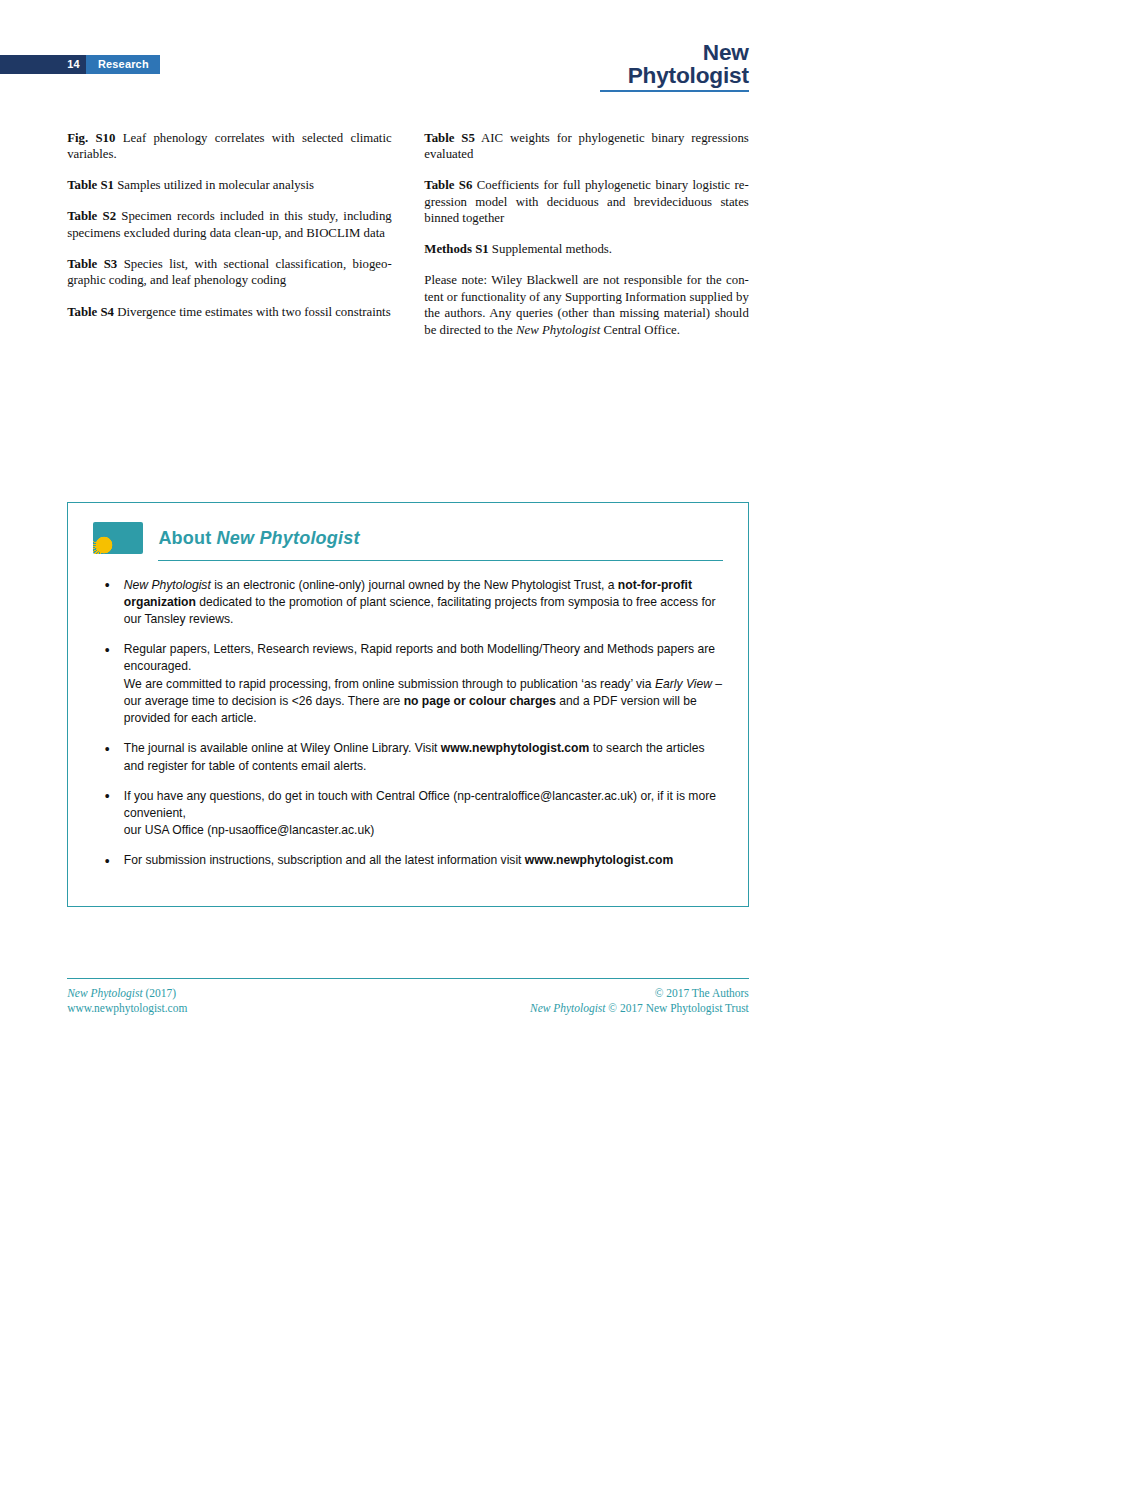14 Research
New
Phytologist
Fig. S10 Leaf phenology correlates with selected climatic variables.
Table S1 Samples utilized in molecular analysis
Table S2 Specimen records included in this study, including specimens excluded during data clean-up, and BIOCLIM data
Table S3 Species list, with sectional classification, biogeographic coding, and leaf phenology coding
Table S4 Divergence time estimates with two fossil constraints
Table S5 AIC weights for phylogenetic binary regressions evaluated
Table S6 Coefficients for full phylogenetic binary logistic regression model with deciduous and brevideciduous states binned together
Methods S1 Supplemental methods.
Please note: Wiley Blackwell are not responsible for the content or functionality of any Supporting Information supplied by the authors. Any queries (other than missing material) should be directed to the New Phytologist Central Office.
About New Phytologist
New Phytologist is an electronic (online-only) journal owned by the New Phytologist Trust, a not-for-profit organization dedicated to the promotion of plant science, facilitating projects from symposia to free access for our Tansley reviews.
Regular papers, Letters, Research reviews, Rapid reports and both Modelling/Theory and Methods papers are encouraged.
We are committed to rapid processing, from online submission through to publication ‘as ready’ via Early View – our average time to decision is <26 days. There are no page or colour charges and a PDF version will be provided for each article.
The journal is available online at Wiley Online Library. Visit www.newphytologist.com to search the articles and register for table of contents email alerts.
If you have any questions, do get in touch with Central Office (np-centraloffice@lancaster.ac.uk) or, if it is more convenient,
our USA Office (np-usaoffice@lancaster.ac.uk)
For submission instructions, subscription and all the latest information visit www.newphytologist.com
New Phytologist (2017)
www.newphytologist.com
© 2017 The Authors
New Phytologist © 2017 New Phytologist Trust